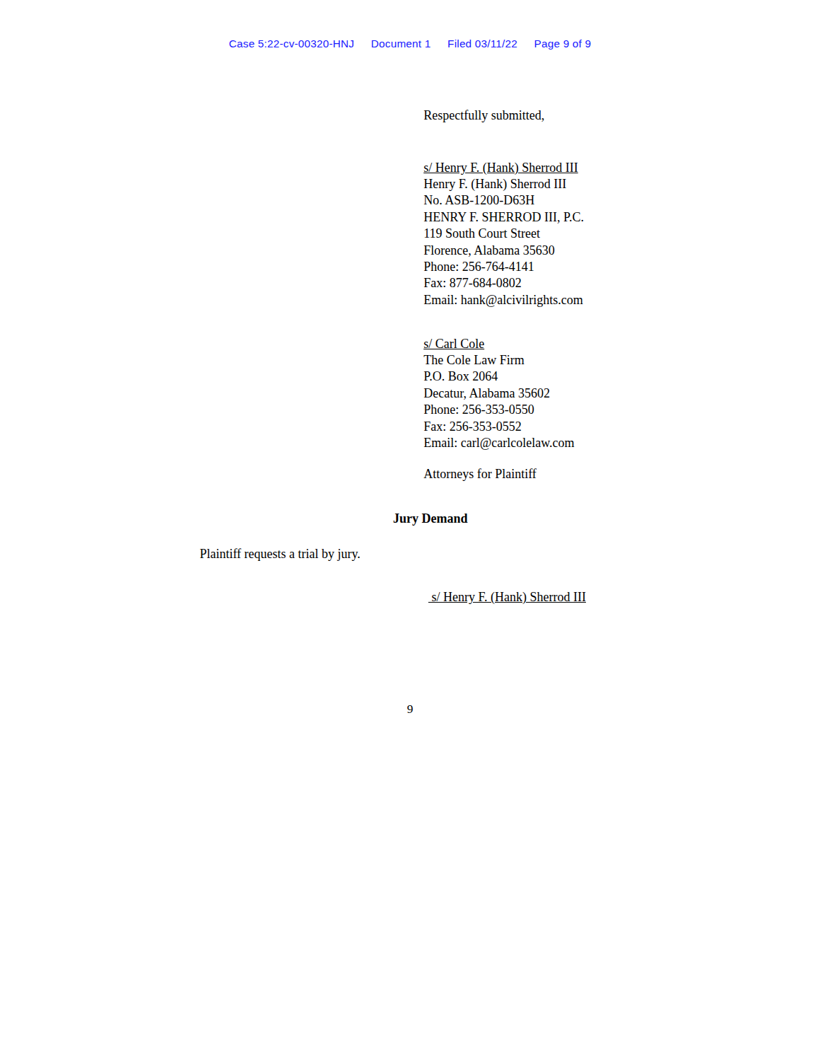Case 5:22-cv-00320-HNJ Document 1 Filed 03/11/22 Page 9 of 9
Respectfully submitted,
s/ Henry F. (Hank) Sherrod III
Henry F. (Hank) Sherrod III
No. ASB-1200-D63H
HENRY F. SHERROD III, P.C.
119 South Court Street
Florence, Alabama 35630
Phone: 256-764-4141
Fax: 877-684-0802
Email: hank@alcivilrights.com
s/ Carl Cole
The Cole Law Firm
P.O. Box 2064
Decatur, Alabama 35602
Phone: 256-353-0550
Fax: 256-353-0552
Email: carl@carlcolelaw.com
Attorneys for Plaintiff
Jury Demand
Plaintiff requests a trial by jury.
s/ Henry F. (Hank) Sherrod III
9